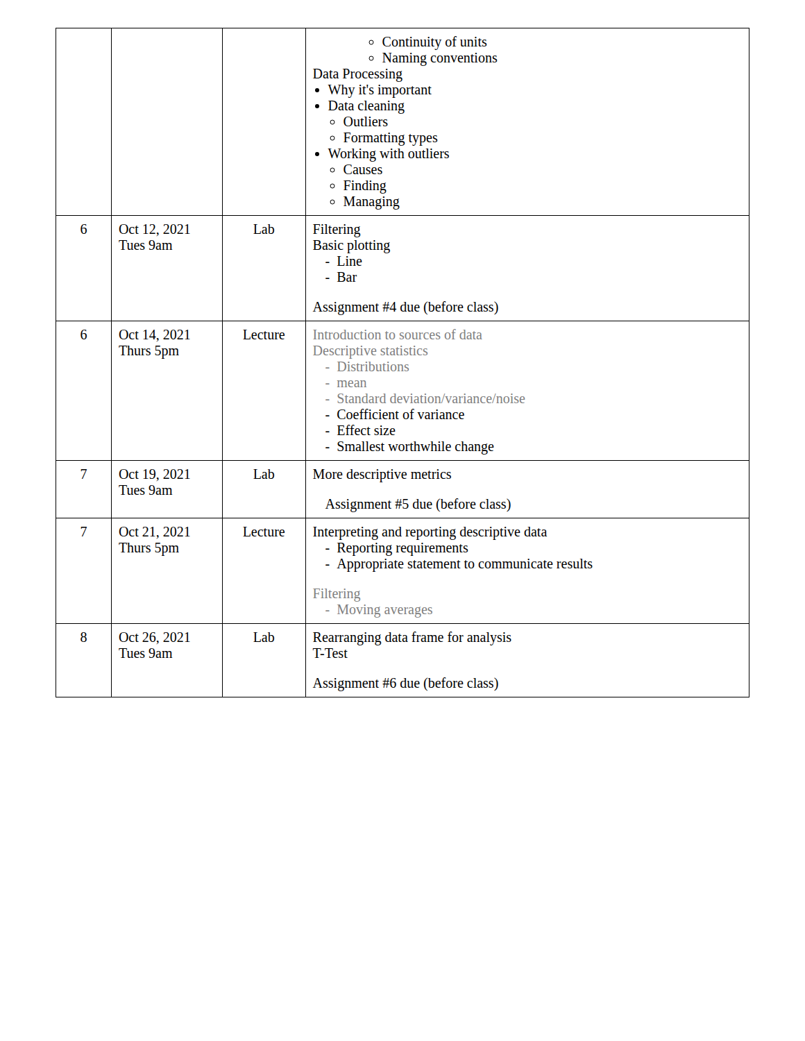| | | | Continuity of units Naming conventions Data Processing Why it's important Data cleaning Outliers Formatting types Working with outliers Causes Finding Managing |
| 6 | Oct 12, 2021 Tues 9am | Lab | Filtering Basic plotting Line Bar Assignment #4 due (before class) |
| 6 | Oct 14, 2021 Thurs 5pm | Lecture | Introduction to sources of data Descriptive statistics Distributions mean Standard deviation/variance/noise Coefficient of variance Effect size Smallest worthwhile change |
| 7 | Oct 19, 2021 Tues 9am | Lab | More descriptive metrics Assignment #5 due (before class) |
| 7 | Oct 21, 2021 Thurs 5pm | Lecture | Interpreting and reporting descriptive data Reporting requirements Appropriate statement to communicate results Filtering Moving averages |
| 8 | Oct 26, 2021 Tues 9am | Lab | Rearranging data frame for analysis T-Test Assignment #6 due (before class) |